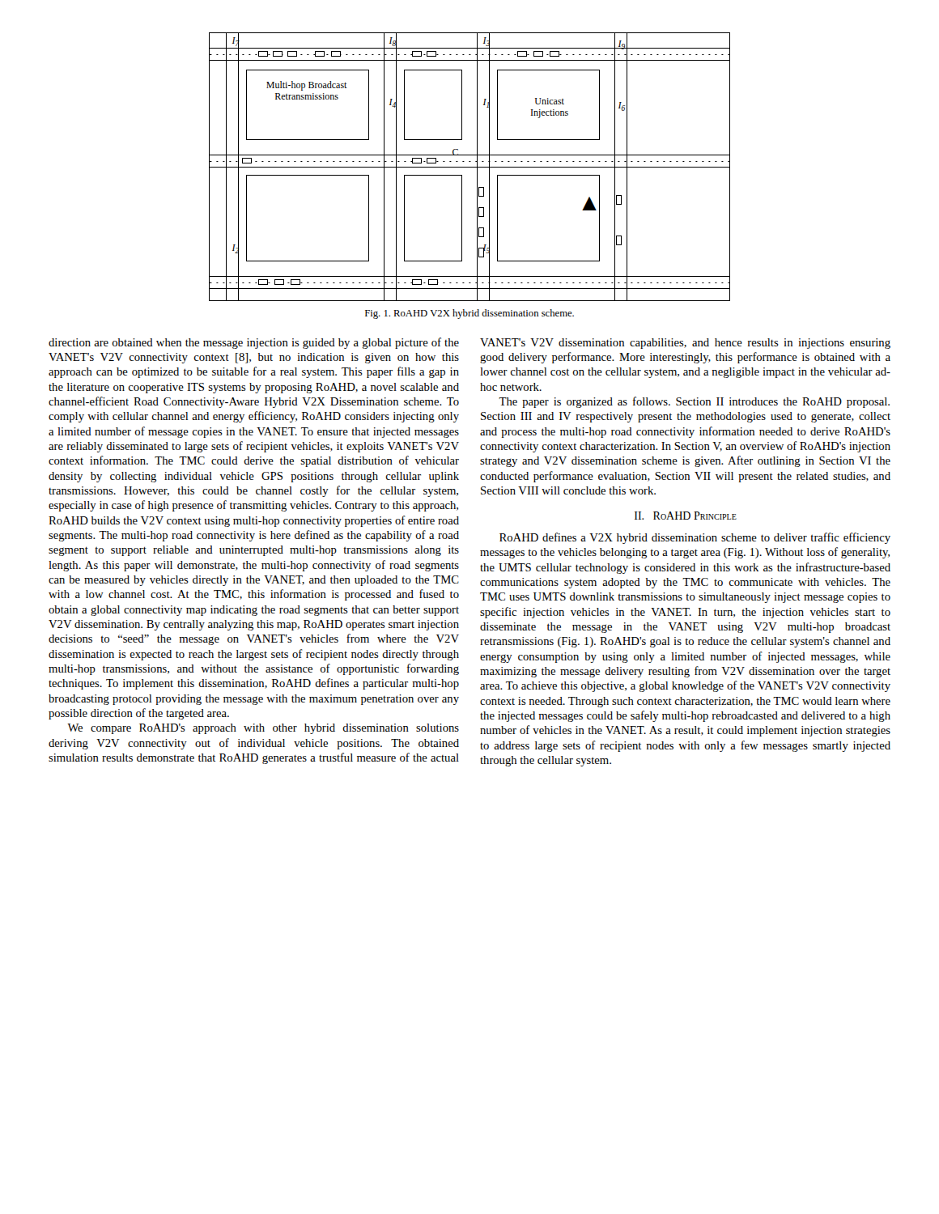Multi-hop Broadcast
Retransmissions
Unicast
Injections
I7
I8
I3
I9
I4
I1
I6
I2
I5
C
▲
Fig. 1. RoAHD V2X hybrid dissemination scheme.
direction are obtained when the message injection is guided by a global picture of the VANET's V2V connectivity context [8], but no indication is given on how this approach can be optimized to be suitable for a real system. This paper fills a gap in the literature on cooperative ITS systems by proposing RoAHD, a novel scalable and channel-efficient Road Connectivity-Aware Hybrid V2X Dissemination scheme. To comply with cellular channel and energy efficiency, RoAHD considers injecting only a limited number of message copies in the VANET. To ensure that injected messages are reliably disseminated to large sets of recipient vehicles, it exploits VANET's V2V context information. The TMC could derive the spatial distribution of vehicular density by collecting individual vehicle GPS positions through cellular uplink transmissions. However, this could be channel costly for the cellular system, especially in case of high presence of transmitting vehicles. Contrary to this approach, RoAHD builds the V2V context using multi-hop connectivity properties of entire road segments. The multi-hop road connectivity is here defined as the capability of a road segment to support reliable and uninterrupted multi-hop transmissions along its length. As this paper will demonstrate, the multi-hop connectivity of road segments can be measured by vehicles directly in the VANET, and then uploaded to the TMC with a low channel cost. At the TMC, this information is processed and fused to obtain a global connectivity map indicating the road segments that can better support V2V dissemination. By centrally analyzing this map, RoAHD operates smart injection decisions to “seed” the message on VANET's vehicles from where the V2V dissemination is expected to reach the largest sets of recipient nodes directly through multi-hop transmissions, and without the assistance of opportunistic forwarding techniques. To implement this dissemination, RoAHD defines a particular multi-hop broadcasting protocol providing the message with the maximum penetration over any possible direction of the targeted area.
We compare RoAHD's approach with other hybrid dissemination solutions deriving V2V connectivity out of individual vehicle positions. The obtained simulation results demonstrate that RoAHD generates a trustful measure of the actual VANET's V2V dissemination capabilities, and hence results in injections ensuring good delivery performance. More interestingly, this performance is obtained with a lower channel cost on the cellular system, and a negligible impact in the vehicular ad-hoc network.
The paper is organized as follows. Section II introduces the RoAHD proposal. Section III and IV respectively present the methodologies used to generate, collect and process the multi-hop road connectivity information needed to derive RoAHD's connectivity context characterization. In Section V, an overview of RoAHD's injection strategy and V2V dissemination scheme is given. After outlining in Section VI the conducted performance evaluation, Section VII will present the related studies, and Section VIII will conclude this work.
II. RoAHD Principle
RoAHD defines a V2X hybrid dissemination scheme to deliver traffic efficiency messages to the vehicles belonging to a target area (Fig. 1). Without loss of generality, the UMTS cellular technology is considered in this work as the infrastructure-based communications system adopted by the TMC to communicate with vehicles. The TMC uses UMTS downlink transmissions to simultaneously inject message copies to specific injection vehicles in the VANET. In turn, the injection vehicles start to disseminate the message in the VANET using V2V multi-hop broadcast retransmissions (Fig. 1). RoAHD's goal is to reduce the cellular system's channel and energy consumption by using only a limited number of injected messages, while maximizing the message delivery resulting from V2V dissemination over the target area. To achieve this objective, a global knowledge of the VANET's V2V connectivity context is needed. Through such context characterization, the TMC would learn where the injected messages could be safely multi-hop rebroadcasted and delivered to a high number of vehicles in the VANET. As a result, it could implement injection strategies to address large sets of recipient nodes with only a few messages smartly injected through the cellular system.